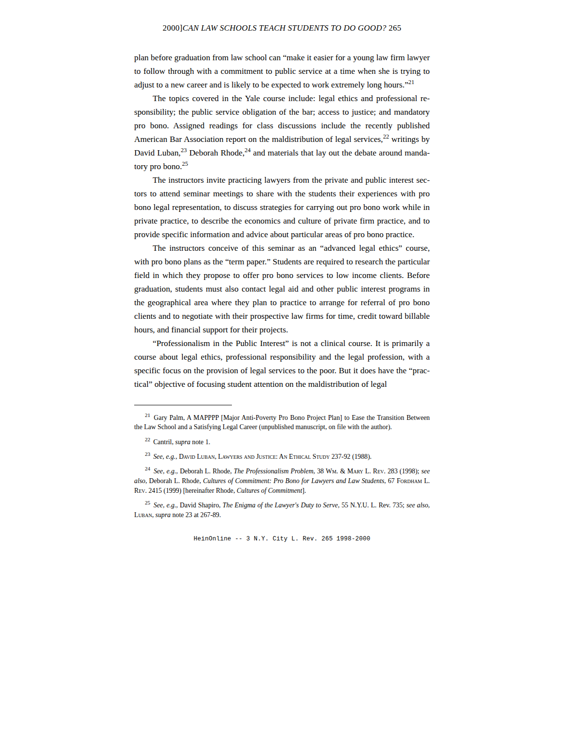2000] CAN LAW SCHOOLS TEACH STUDENTS TO DO GOOD? 265
plan before graduation from law school can “make it easier for a young law firm lawyer to follow through with a commitment to public service at a time when she is trying to adjust to a new career and is likely to be expected to work extremely long hours.”21
The topics covered in the Yale course include: legal ethics and professional responsibility; the public service obligation of the bar; access to justice; and mandatory pro bono. Assigned readings for class discussions include the recently published American Bar Association report on the maldistribution of legal services,22 writings by David Luban,23 Deborah Rhode,24 and materials that lay out the debate around mandatory pro bono.25
The instructors invite practicing lawyers from the private and public interest sectors to attend seminar meetings to share with the students their experiences with pro bono legal representation, to discuss strategies for carrying out pro bono work while in private practice, to describe the economics and culture of private firm practice, and to provide specific information and advice about particular areas of pro bono practice.
The instructors conceive of this seminar as an “advanced legal ethics” course, with pro bono plans as the “term paper.” Students are required to research the particular field in which they propose to offer pro bono services to low income clients. Before graduation, students must also contact legal aid and other public interest programs in the geographical area where they plan to practice to arrange for referral of pro bono clients and to negotiate with their prospective law firms for time, credit toward billable hours, and financial support for their projects.
“Professionalism in the Public Interest” is not a clinical course. It is primarily a course about legal ethics, professional responsibility and the legal profession, with a specific focus on the provision of legal services to the poor. But it does have the “practical” objective of focusing student attention on the maldistribution of legal
21 Gary Palm, A MAPPPP [Major Anti-Poverty Pro Bono Project Plan] to Ease the Transition Between the Law School and a Satisfying Legal Career (unpublished manuscript, on file with the author).
22 Cantril, supra note 1.
23 See, e.g., David Luban, Lawyers and Justice: An Ethical Study 237-92 (1988).
24 See, e.g., Deborah L. Rhode, The Professionalism Problem, 38 Wm. & Mary L. Rev. 283 (1998); see also, Deborah L. Rhode, Cultures of Commitment: Pro Bono for Lawyers and Law Students, 67 Fordham L. Rev. 2415 (1999) [hereinafter Rhode, Cultures of Commitment].
25 See, e.g., David Shapiro, The Enigma of the Lawyer's Duty to Serve, 55 N.Y.U. L. Rev. 735; see also, Luban, supra note 23 at 267-89.
HeinOnline -- 3 N.Y. City L. Rev. 265 1998-2000